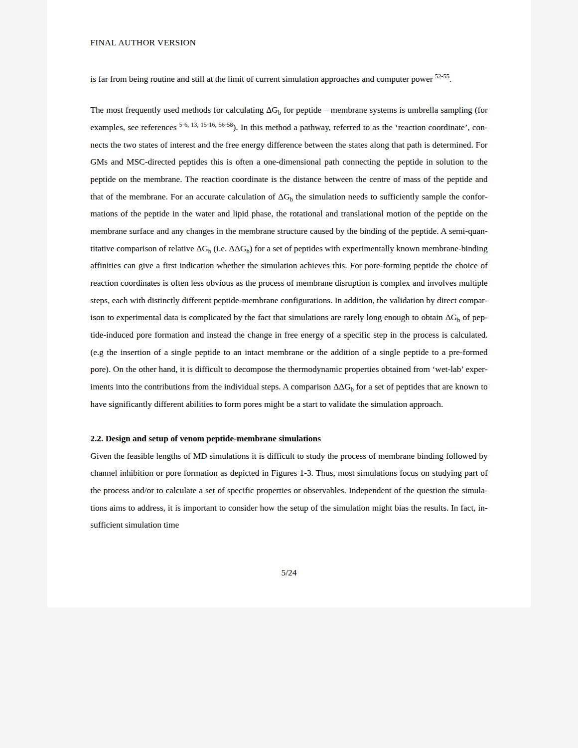FINAL AUTHOR VERSION
is far from being routine and still at the limit of current simulation approaches and computer power 52-55.
The most frequently used methods for calculating ΔGb for peptide – membrane systems is umbrella sampling (for examples, see references 5-6, 13, 15-16, 56-58). In this method a pathway, referred to as the ‘reaction coordinate’, connects the two states of interest and the free energy difference between the states along that path is determined. For GMs and MSC-directed peptides this is often a one-dimensional path connecting the peptide in solution to the peptide on the membrane. The reaction coordinate is the distance between the centre of mass of the peptide and that of the membrane. For an accurate calculation of ΔGb the simulation needs to sufficiently sample the conformations of the peptide in the water and lipid phase, the rotational and translational motion of the peptide on the membrane surface and any changes in the membrane structure caused by the binding of the peptide. A semi-quantitative comparison of relative ΔGb (i.e. ΔΔGb) for a set of peptides with experimentally known membrane-binding affinities can give a first indication whether the simulation achieves this. For pore-forming peptide the choice of reaction coordinates is often less obvious as the process of membrane disruption is complex and involves multiple steps, each with distinctly different peptide-membrane configurations. In addition, the validation by direct comparison to experimental data is complicated by the fact that simulations are rarely long enough to obtain ΔGb of peptide-induced pore formation and instead the change in free energy of a specific step in the process is calculated. (e.g the insertion of a single peptide to an intact membrane or the addition of a single peptide to a pre-formed pore). On the other hand, it is difficult to decompose the thermodynamic properties obtained from ‘wet-lab’ experiments into the contributions from the individual steps. A comparison ΔΔGb for a set of peptides that are known to have significantly different abilities to form pores might be a start to validate the simulation approach.
2.2. Design and setup of venom peptide-membrane simulations
Given the feasible lengths of MD simulations it is difficult to study the process of membrane binding followed by channel inhibition or pore formation as depicted in Figures 1-3. Thus, most simulations focus on studying part of the process and/or to calculate a set of specific properties or observables. Independent of the question the simulations aims to address, it is important to consider how the setup of the simulation might bias the results. In fact, insufficient simulation time
5/24